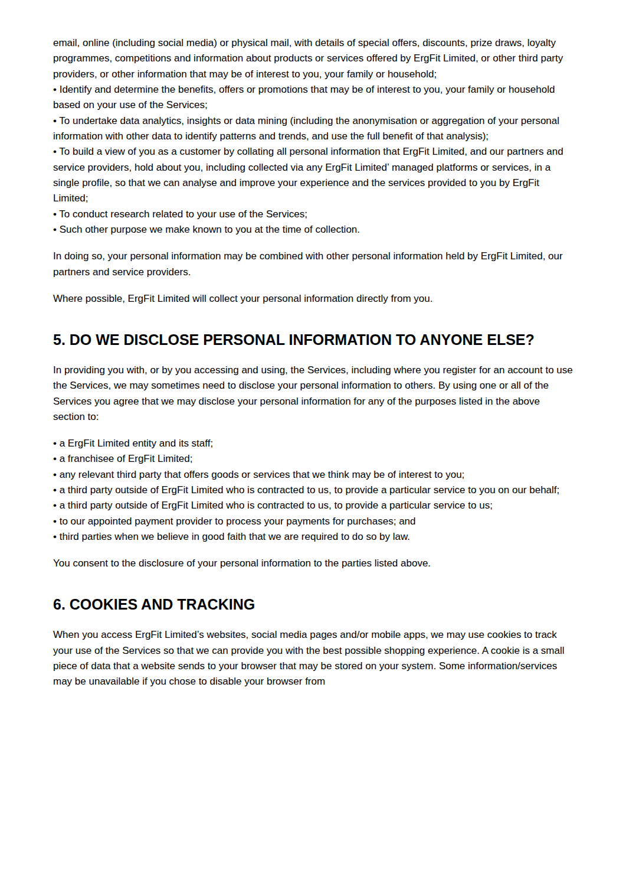email, online (including social media) or physical mail, with details of special offers, discounts, prize draws, loyalty programmes, competitions and information about products or services offered by ErgFit Limited, or other third party providers, or other information that may be of interest to you, your family or household;
• Identify and determine the benefits, offers or promotions that may be of interest to you, your family or household based on your use of the Services;
• To undertake data analytics, insights or data mining (including the anonymisation or aggregation of your personal information with other data to identify patterns and trends, and use the full benefit of that analysis);
• To build a view of you as a customer by collating all personal information that ErgFit Limited, and our partners and service providers, hold about you, including collected via any ErgFit Limited’ managed platforms or services, in a single profile, so that we can analyse and improve your experience and the services provided to you by ErgFit Limited;
• To conduct research related to your use of the Services;
• Such other purpose we make known to you at the time of collection.
In doing so, your personal information may be combined with other personal information held by ErgFit Limited, our partners and service providers.
Where possible, ErgFit Limited will collect your personal information directly from you.
5. DO WE DISCLOSE PERSONAL INFORMATION TO ANYONE ELSE?
In providing you with, or by you accessing and using, the Services, including where you register for an account to use the Services, we may sometimes need to disclose your personal information to others. By using one or all of the Services you agree that we may disclose your personal information for any of the purposes listed in the above section to:
• a ErgFit Limited entity and its staff;
• a franchisee of ErgFit Limited;
• any relevant third party that offers goods or services that we think may be of interest to you;
• a third party outside of ErgFit Limited who is contracted to us, to provide a particular service to you on our behalf;
• a third party outside of ErgFit Limited who is contracted to us, to provide a particular service to us;
• to our appointed payment provider to process your payments for purchases; and
• third parties when we believe in good faith that we are required to do so by law.
You consent to the disclosure of your personal information to the parties listed above.
6. COOKIES AND TRACKING
When you access ErgFit Limited’s websites, social media pages and/or mobile apps, we may use cookies to track your use of the Services so that we can provide you with the best possible shopping experience. A cookie is a small piece of data that a website sends to your browser that may be stored on your system. Some information/services may be unavailable if you chose to disable your browser from